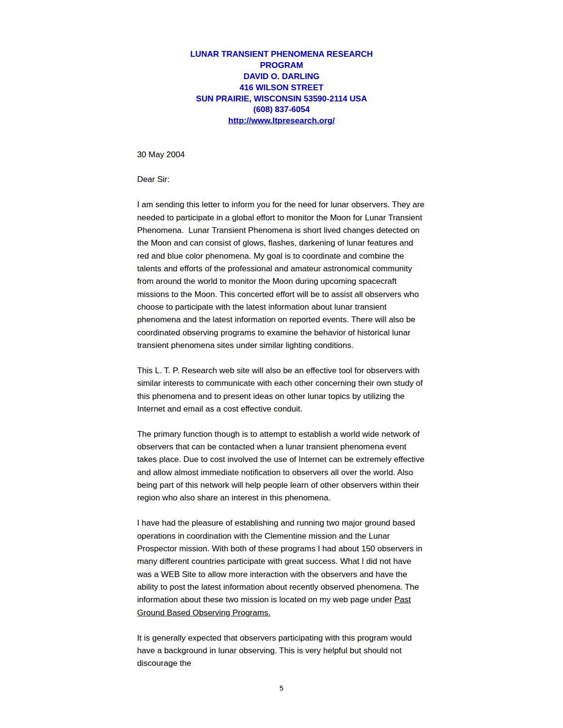LUNAR TRANSIENT PHENOMENA RESEARCH PROGRAM DAVID O. DARLING 416 WILSON STREET SUN PRAIRIE, WISCONSIN 53590-2114 USA (608) 837-6054 http://www.ltpresearch.org/
30 May 2004
Dear Sir:
I am sending this letter to inform you for the need for lunar observers. They are needed to participate in a global effort to monitor the Moon for Lunar Transient Phenomena. Lunar Transient Phenomena is short lived changes detected on the Moon and can consist of glows, flashes, darkening of lunar features and red and blue color phenomena. My goal is to coordinate and combine the talents and efforts of the professional and amateur astronomical community from around the world to monitor the Moon during upcoming spacecraft missions to the Moon. This concerted effort will be to assist all observers who choose to participate with the latest information about lunar transient phenomena and the latest information on reported events. There will also be coordinated observing programs to examine the behavior of historical lunar transient phenomena sites under similar lighting conditions.
This L. T. P. Research web site will also be an effective tool for observers with similar interests to communicate with each other concerning their own study of this phenomena and to present ideas on other lunar topics by utilizing the Internet and email as a cost effective conduit.
The primary function though is to attempt to establish a world wide network of observers that can be contacted when a lunar transient phenomena event takes place. Due to cost involved the use of Internet can be extremely effective and allow almost immediate notification to observers all over the world. Also being part of this network will help people learn of other observers within their region who also share an interest in this phenomena.
I have had the pleasure of establishing and running two major ground based operations in coordination with the Clementine mission and the Lunar Prospector mission. With both of these programs I had about 150 observers in many different countries participate with great success. What I did not have was a WEB Site to allow more interaction with the observers and have the ability to post the latest information about recently observed phenomena. The information about these two mission is located on my web page under Past Ground Based Observing Programs.
It is generally expected that observers participating with this program would have a background in lunar observing. This is very helpful but should not discourage the
5